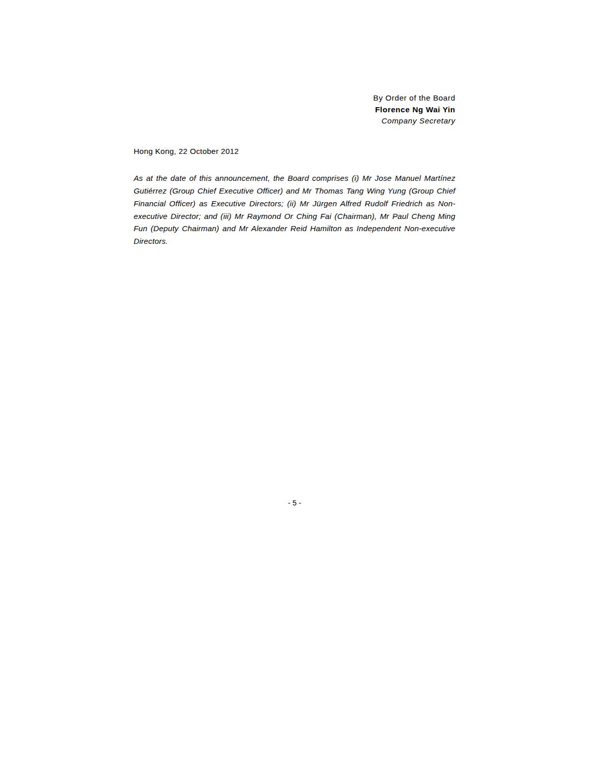By Order of the Board
Florence Ng Wai Yin
Company Secretary
Hong Kong, 22 October 2012
As at the date of this announcement, the Board comprises (i) Mr Jose Manuel Martínez Gutiérrez (Group Chief Executive Officer) and Mr Thomas Tang Wing Yung (Group Chief Financial Officer) as Executive Directors; (ii) Mr Jürgen Alfred Rudolf Friedrich as Non-executive Director; and (iii) Mr Raymond Or Ching Fai (Chairman), Mr Paul Cheng Ming Fun (Deputy Chairman) and Mr Alexander Reid Hamilton as Independent Non-executive Directors.
- 5 -